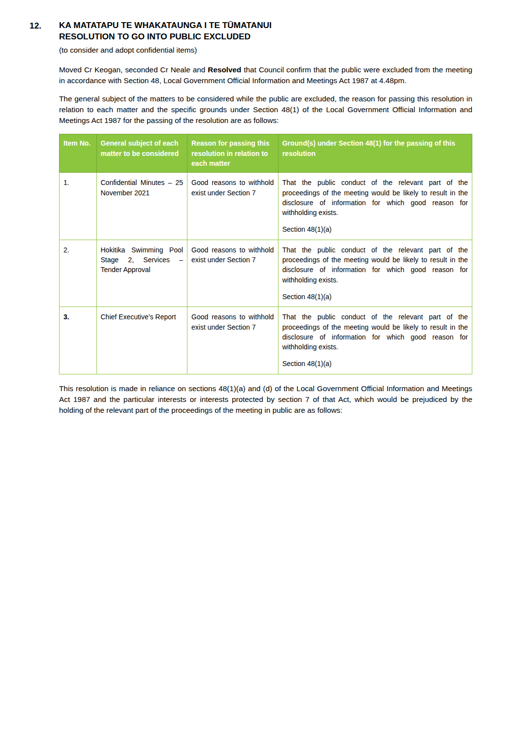12.
KA MATATAPU TE WHAKATAUNGA I TE TŪMATANUI RESOLUTION TO GO INTO PUBLIC EXCLUDED
(to consider and adopt confidential items)
Moved Cr Keogan, seconded Cr Neale and Resolved that Council confirm that the public were excluded from the meeting in accordance with Section 48, Local Government Official Information and Meetings Act 1987 at 4.48pm.
The general subject of the matters to be considered while the public are excluded, the reason for passing this resolution in relation to each matter and the specific grounds under Section 48(1) of the Local Government Official Information and Meetings Act 1987 for the passing of the resolution are as follows:
| Item No. | General subject of each matter to be considered | Reason for passing this resolution in relation to each matter | Ground(s) under Section 48(1) for the passing of this resolution |
| --- | --- | --- | --- |
| 1. | Confidential Minutes – 25 November 2021 | Good reasons to withhold exist under Section 7 | That the public conduct of the relevant part of the proceedings of the meeting would be likely to result in the disclosure of information for which good reason for withholding exists. Section 48(1)(a) |
| 2. | Hokitika Swimming Pool Stage 2, Services – Tender Approval | Good reasons to withhold exist under Section 7 | That the public conduct of the relevant part of the proceedings of the meeting would be likely to result in the disclosure of information for which good reason for withholding exists. Section 48(1)(a) |
| 3. | Chief Executive’s Report | Good reasons to withhold exist under Section 7 | That the public conduct of the relevant part of the proceedings of the meeting would be likely to result in the disclosure of information for which good reason for withholding exists. Section 48(1)(a) |
This resolution is made in reliance on sections 48(1)(a) and (d) of the Local Government Official Information and Meetings Act 1987 and the particular interests or interests protected by section 7 of that Act, which would be prejudiced by the holding of the relevant part of the proceedings of the meeting in public are as follows: